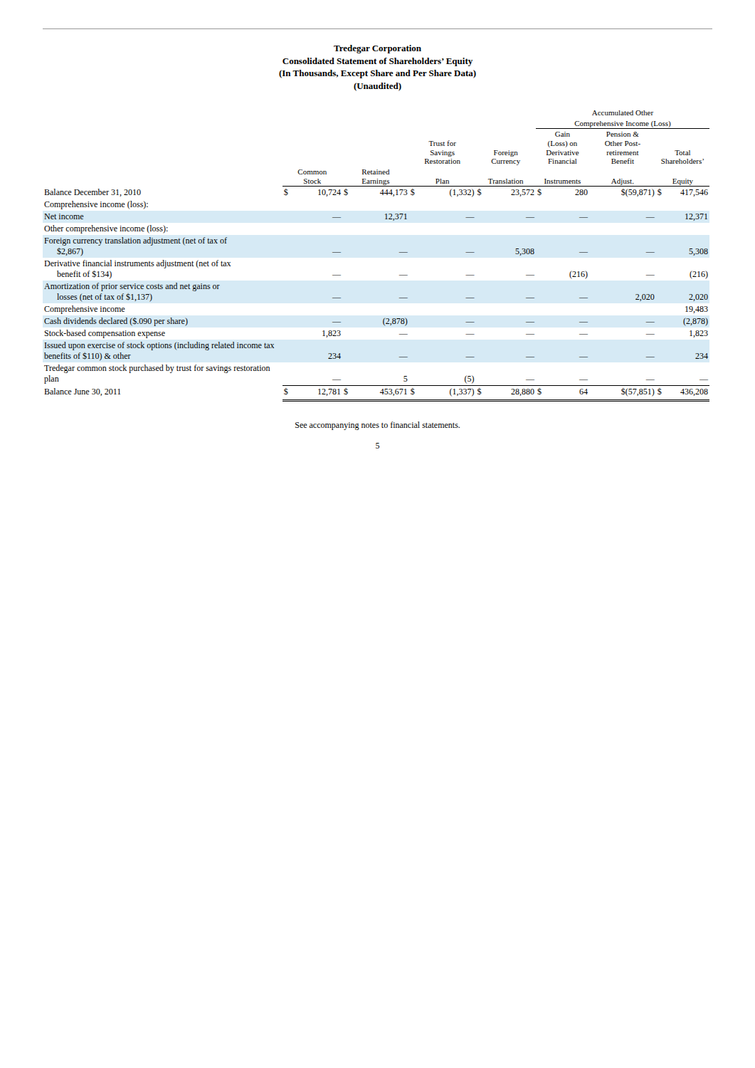Tredegar Corporation
Consolidated Statement of Shareholders’ Equity
(In Thousands, Except Share and Per Share Data)
(Unaudited)
| | | | | | Accumulated Other | |
| | | | | | Comprehensive Income (Loss) | |
| | | | Trust for Savings Restoration | Foreign Currency | Gain (Loss) on Derivative Financial | Pension & Other Post- retirement Benefit | Total Shareholders’ |
| | Common Stock | Retained Earnings | Plan | Translation | Instruments | Adjust. | Equity |
| Balance December 31, 2010 | $ | 10,724 | $ | 444,173 | $ | (1,332) | $ | 23,572 | $ | 280 | | $(59,871) | $ | 417,546 |
| Comprehensive income (loss): | | | | | | | |
| Net income | | — | | 12,371 | | — | | — | | — | | — | | 12,371 |
| Other comprehensive income (loss): | | | | | | | |
| Foreign currency translation adjustment (net of tax of $2,867) | | — | | — | | — | | 5,308 | | — | | — | | 5,308 |
| Derivative financial instruments adjustment (net of tax benefit of $134) | | — | | — | | — | | — | | (216) | | — | | (216) |
| Amortization of prior service costs and net gains or losses (net of tax of $1,137) | | — | | — | | — | | — | | — | | 2,020 | | 2,020 |
| Comprehensive income | | | | | | | | | | | | | | 19,483 |
| Cash dividends declared ($.090 per share) | | — | | (2,878) | | — | | — | | — | | — | | (2,878) |
| Stock-based compensation expense | | 1,823 | | — | | — | | — | | — | | — | | 1,823 |
| Issued upon exercise of stock options (including related income tax benefits of $110) & other | | 234 | | — | | — | | — | | — | | — | | 234 |
| Tredegar common stock purchased by trust for savings restoration plan | | — | | 5 | | (5) | | — | | — | | — | | — |
| Balance June 30, 2011 | $ | 12,781 | $ | 453,671 | $ | (1,337) | $ | 28,880 | $ | 64 | | $(57,851) | $ | 436,208 |
See accompanying notes to financial statements.
5